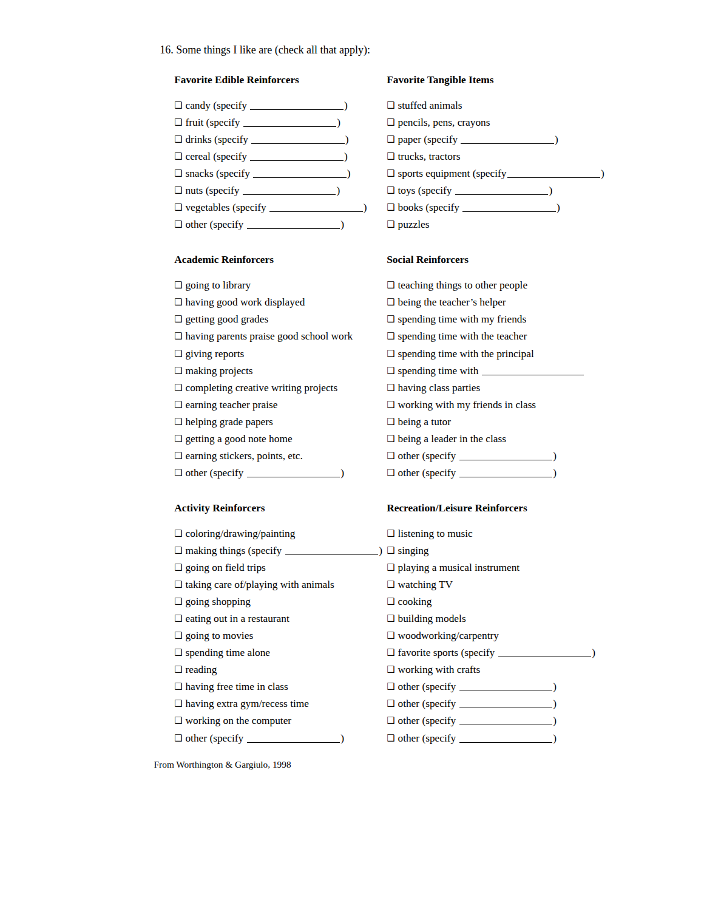16. Some things I like are (check all that apply):
Favorite Edible Reinforcers
❑candy (specify )
❑fruit (specify )
❑drinks (specify )
❑cereal (specify )
❑snacks (specify )
❑nuts (specify )
❑vegetables (specify )
❑other (specify )
Academic Reinforcers
❑going to library
❑having good work displayed
❑getting good grades
❑having parents praise good school work
❑giving reports
❑making projects
❑completing creative writing projects
❑earning teacher praise
❑helping grade papers
❑getting a good note home
❑earning stickers, points, etc.
❑other (specify )
Activity Reinforcers
❑coloring/drawing/painting
❑making things (specify )
❑going on field trips
❑taking care of/playing with animals
❑going shopping
❑eating out in a restaurant
❑going to movies
❑spending time alone
❑reading
❑having free time in class
❑having extra gym/recess time
❑working on the computer
❑other (specify )
Favorite Tangible Items
❑stuffed animals
❑pencils, pens, crayons
❑paper (specify )
❑trucks, tractors
❑sports equipment (specify )
❑toys (specify )
❑books (specify )
❑puzzles
Social Reinforcers
❑teaching things to other people
❑being the teacher’s helper
❑spending time with my friends
❑spending time with the teacher
❑spending time with the principal
❑spending time with
❑having class parties
❑working with my friends in class
❑being a tutor
❑being a leader in the class
❑other (specify )
❑other (specify )
Recreation/Leisure Reinforcers
❑listening to music
❑singing
❑playing a musical instrument
❑watching TV
❑cooking
❑building models
❑woodworking/carpentry
❑favorite sports (specify )
❑working with crafts
❑other (specify )
❑other (specify )
❑other (specify )
❑other (specify )
From Worthington & Gargiulo, 1998